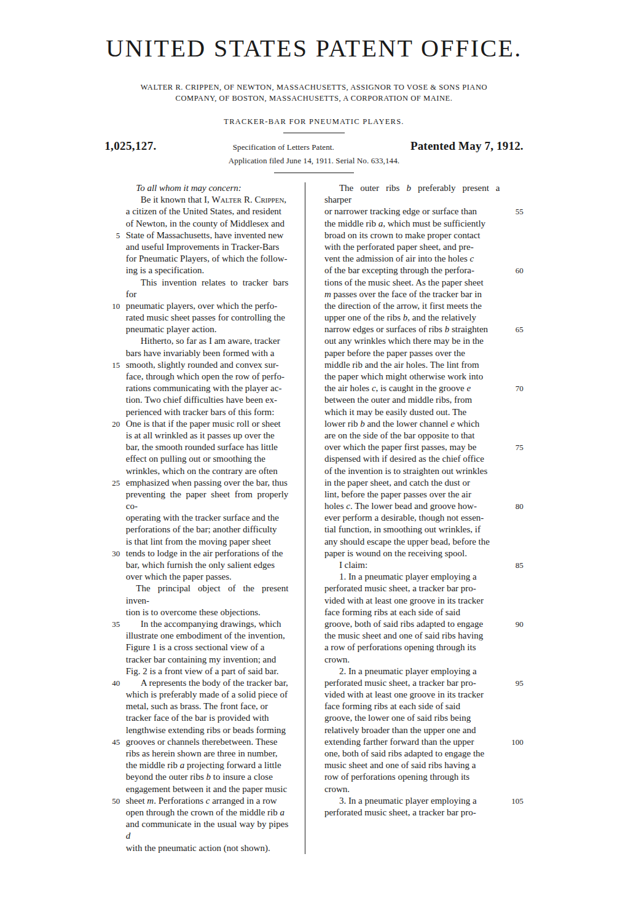UNITED STATES PATENT OFFICE.
WALTER R. CRIPPEN, OF NEWTON, MASSACHUSETTS, ASSIGNOR TO VOSE & SONS PIANO
COMPANY, OF BOSTON, MASSACHUSETTS, A CORPORATION OF MAINE.
TRACKER-BAR FOR PNEUMATIC PLAYERS.
1,025,127.
Specification of Letters Patent.
Patented May 7, 1912.
Application filed June 14, 1911. Serial No. 633,144.
To all whom it may concern:
Be it known that I, Walter R. Crippen,
a citizen of the United States, and resident
of Newton, in the county of Middlesex and
5
State of Massachusetts, have invented new
and useful Improvements in Tracker-Bars
for Pneumatic Players, of which the follow-
ing is a specification.
This invention relates to tracker bars for
10
pneumatic players, over which the perfo-
rated music sheet passes for controlling the
pneumatic player action.
Hitherto, so far as I am aware, tracker
bars have invariably been formed with a
15
smooth, slightly rounded and convex sur-
face, through which open the row of perfo-
rations communicating with the player ac-
tion. Two chief difficulties have been ex-
perienced with tracker bars of this form:
20
One is that if the paper music roll or sheet
is at all wrinkled as it passes up over the
bar, the smooth rounded surface has little
effect on pulling out or smoothing the
wrinkles, which on the contrary are often
25
emphasized when passing over the bar, thus
preventing the paper sheet from properly co-
operating with the tracker surface and the
perforations of the bar; another difficulty
is that lint from the moving paper sheet
30
tends to lodge in the air perforations of the
bar, which furnish the only salient edges
over which the paper passes.
The principal object of the present inven-
tion is to overcome these objections.
35
In the accompanying drawings, which
illustrate one embodiment of the invention,
Figure 1 is a cross sectional view of a
tracker bar containing my invention; and
Fig. 2 is a front view of a part of said bar.
40
A represents the body of the tracker bar,
which is preferably made of a solid piece of
metal, such as brass. The front face, or
tracker face of the bar is provided with
lengthwise extending ribs or beads forming
45
grooves or channels therebetween. These
ribs as herein shown are three in number,
the middle rib a projecting forward a little
beyond the outer ribs b to insure a close
engagement between it and the paper music
50
sheet m. Perforations c arranged in a row
open through the crown of the middle rib a
and communicate in the usual way by pipes d
with the pneumatic action (not shown).
The outer ribs b preferably present a sharper
or narrower tracking edge or surface than
55
the middle rib a, which must be sufficiently
broad on its crown to make proper contact
with the perforated paper sheet, and pre-
vent the admission of air into the holes c
of the bar excepting through the perfora-
60
tions of the music sheet. As the paper sheet
m passes over the face of the tracker bar in
the direction of the arrow, it first meets the
upper one of the ribs b, and the relatively
narrow edges or surfaces of ribs b straighten
65
out any wrinkles which there may be in the
paper before the paper passes over the
middle rib and the air holes. The lint from
the paper which might otherwise work into
the air holes c, is caught in the groove e
70
between the outer and middle ribs, from
which it may be easily dusted out. The
lower rib b and the lower channel e which
are on the side of the bar opposite to that
over which the paper first passes, may be
75
dispensed with if desired as the chief office
of the invention is to straighten out wrinkles
in the paper sheet, and catch the dust or
lint, before the paper passes over the air
holes c. The lower bead and groove how-
80
ever perform a desirable, though not essen-
tial function, in smoothing out wrinkles, if
any should escape the upper bead, before the
paper is wound on the receiving spool.
I claim:
85
1. In a pneumatic player employing a
perforated music sheet, a tracker bar pro-
vided with at least one groove in its tracker
face forming ribs at each side of said
groove, both of said ribs adapted to engage
90
the music sheet and one of said ribs having
a row of perforations opening through its
crown.
2. In a pneumatic player employing a
perforated music sheet, a tracker bar pro-
95
vided with at least one groove in its tracker
face forming ribs at each side of said
groove, the lower one of said ribs being
relatively broader than the upper one and
extending farther forward than the upper
100
one, both of said ribs adapted to engage the
music sheet and one of said ribs having a
row of perforations opening through its
crown.
3. In a pneumatic player employing a
105
perforated music sheet, a tracker bar pro-